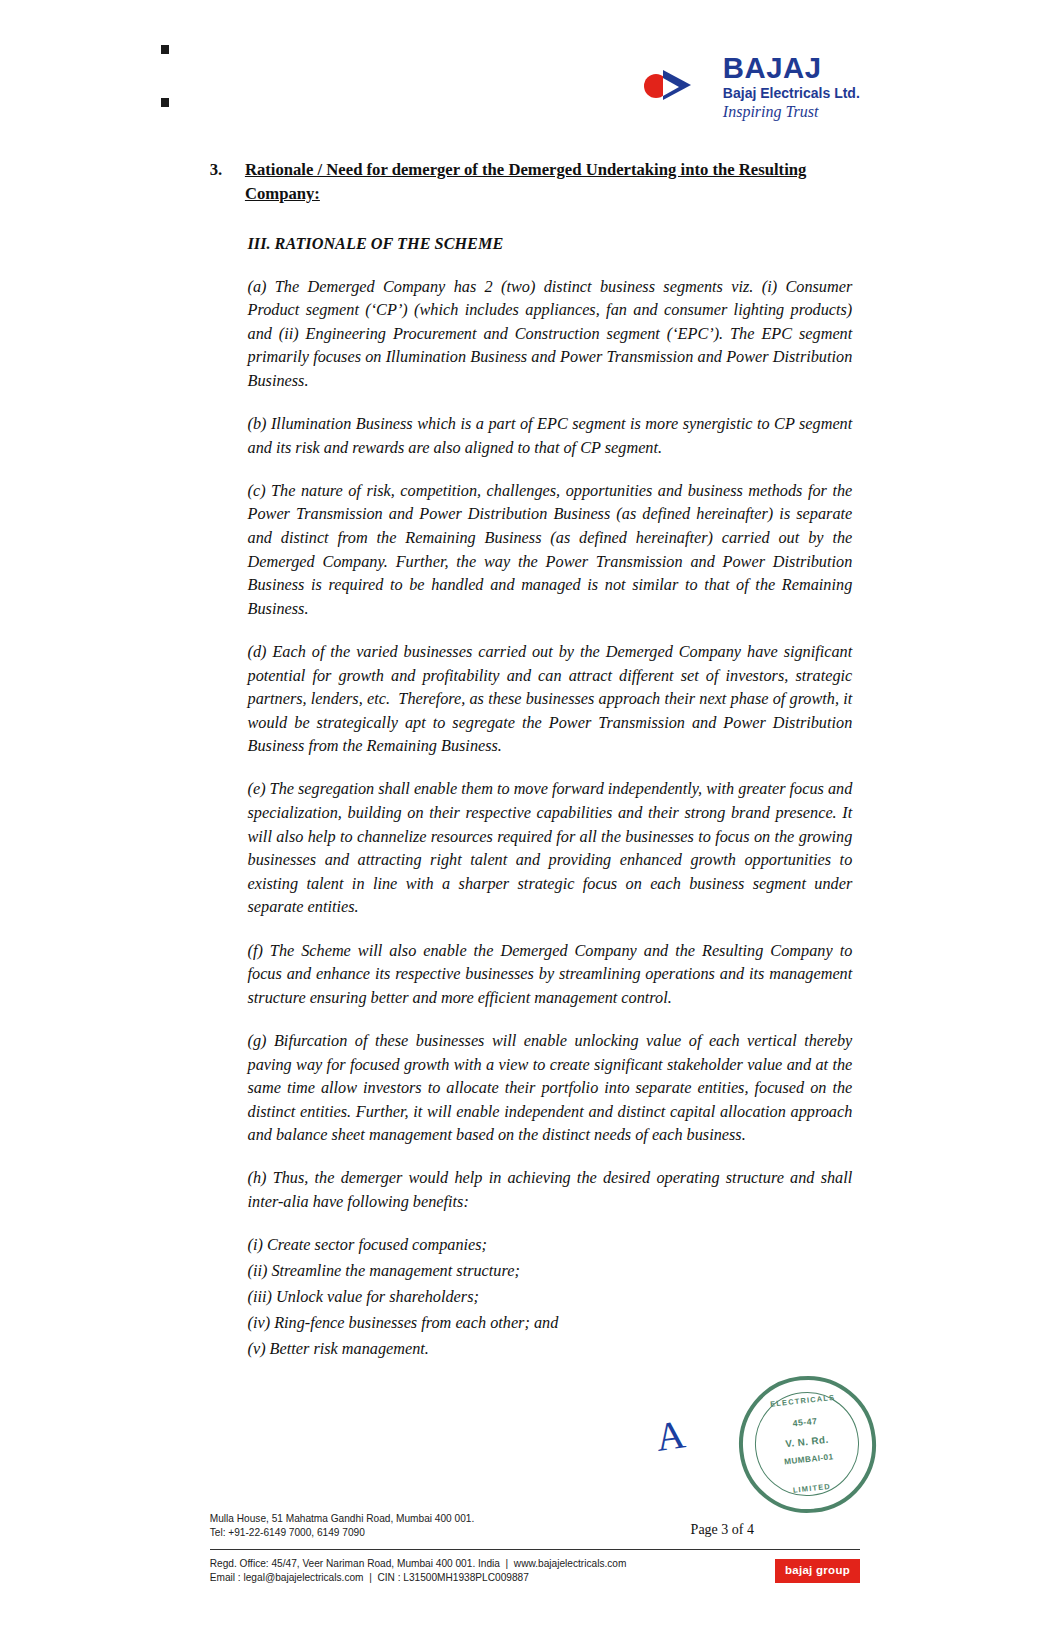BAJAJ
Bajaj Electricals Ltd.
Inspiring Trust
3. Rationale / Need for demerger of the Demerged Undertaking into the Resulting Company:
III. RATIONALE OF THE SCHEME
(a) The Demerged Company has 2 (two) distinct business segments viz. (i) Consumer Product segment (‘CP’) (which includes appliances, fan and consumer lighting products) and (ii) Engineering Procurement and Construction segment (‘EPC’). The EPC segment primarily focuses on Illumination Business and Power Transmission and Power Distribution Business.
(b) Illumination Business which is a part of EPC segment is more synergistic to CP segment and its risk and rewards are also aligned to that of CP segment.
(c) The nature of risk, competition, challenges, opportunities and business methods for the Power Transmission and Power Distribution Business (as defined hereinafter) is separate and distinct from the Remaining Business (as defined hereinafter) carried out by the Demerged Company. Further, the way the Power Transmission and Power Distribution Business is required to be handled and managed is not similar to that of the Remaining Business.
(d) Each of the varied businesses carried out by the Demerged Company have significant potential for growth and profitability and can attract different set of investors, strategic partners, lenders, etc. Therefore, as these businesses approach their next phase of growth, it would be strategically apt to segregate the Power Transmission and Power Distribution Business from the Remaining Business.
(e) The segregation shall enable them to move forward independently, with greater focus and specialization, building on their respective capabilities and their strong brand presence. It will also help to channelize resources required for all the businesses to focus on the growing businesses and attracting right talent and providing enhanced growth opportunities to existing talent in line with a sharper strategic focus on each business segment under separate entities.
(f) The Scheme will also enable the Demerged Company and the Resulting Company to focus and enhance its respective businesses by streamlining operations and its management structure ensuring better and more efficient management control.
(g) Bifurcation of these businesses will enable unlocking value of each vertical thereby paving way for focused growth with a view to create significant stakeholder value and at the same time allow investors to allocate their portfolio into separate entities, focused on the distinct entities. Further, it will enable independent and distinct capital allocation approach and balance sheet management based on the distinct needs of each business.
(h) Thus, the demerger would help in achieving the desired operating structure and shall inter-alia have following benefits:
(i) Create sector focused companies;
(ii) Streamline the management structure;
(iii) Unlock value for shareholders;
(iv) Ring-fence businesses from each other; and
(v) Better risk management.
A
ELECTRICALS
45-47
V. N. Rd.
MUMBAI-01
LIMITED
Mulla House, 51 Mahatma Gandhi Road, Mumbai 400 001.
Tel: +91-22-6149 7000, 6149 7090
Page 3 of 4
Regd. Office: 45/47, Veer Nariman Road, Mumbai 400 001. India | www.bajajelectricals.com
Email : legal@bajajelectricals.com | CIN : L31500MH1938PLC009887
bajaj group